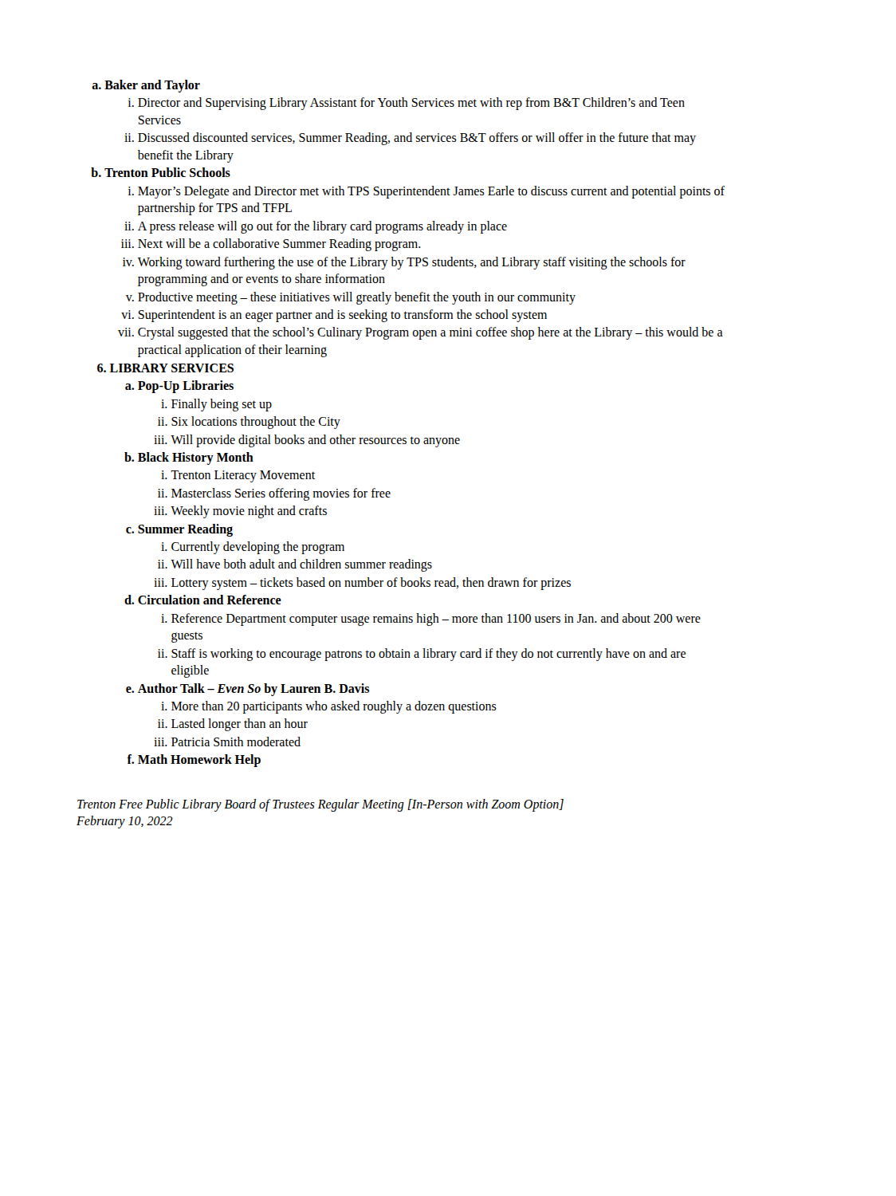Baker and Taylor
Director and Supervising Library Assistant for Youth Services met with rep from B&T Children’s and Teen Services
Discussed discounted services, Summer Reading, and services B&T offers or will offer in the future that may benefit the Library
Trenton Public Schools
Mayor’s Delegate and Director met with TPS Superintendent James Earle to discuss current and potential points of partnership for TPS and TFPL
A press release will go out for the library card programs already in place
Next will be a collaborative Summer Reading program.
Working toward furthering the use of the Library by TPS students, and Library staff visiting the schools for programming and or events to share information
Productive meeting – these initiatives will greatly benefit the youth in our community
Superintendent is an eager partner and is seeking to transform the school system
Crystal suggested that the school’s Culinary Program open a mini coffee shop here at the Library – this would be a practical application of their learning
LIBRARY SERVICES
Pop-Up Libraries
Finally being set up
Six locations throughout the City
Will provide digital books and other resources to anyone
Black History Month
Trenton Literacy Movement
Masterclass Series offering movies for free
Weekly movie night and crafts
Summer Reading
Currently developing the program
Will have both adult and children summer readings
Lottery system – tickets based on number of books read, then drawn for prizes
Circulation and Reference
Reference Department computer usage remains high – more than 1100 users in Jan. and about 200 were guests
Staff is working to encourage patrons to obtain a library card if they do not currently have on and are eligible
Author Talk – Even So by Lauren B. Davis
More than 20 participants who asked roughly a dozen questions
Lasted longer than an hour
Patricia Smith moderated
Math Homework Help
Trenton Free Public Library Board of Trustees Regular Meeting [In-Person with Zoom Option]
February 10, 2022